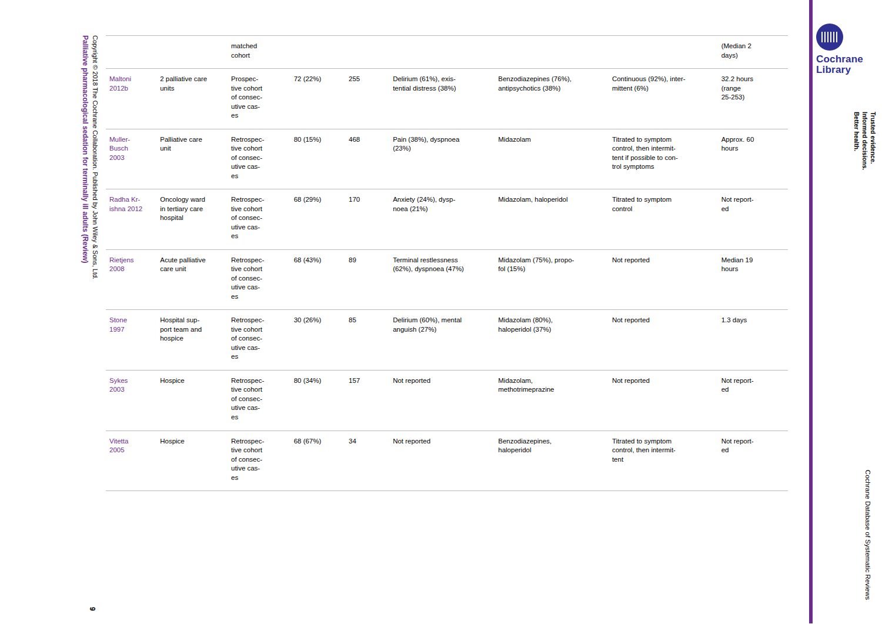Palliative pharmacological sedation for terminally ill adults (Review)
Copyright © 2018 The Cochrane Collaboration. Published by John Wiley & Sons, Ltd.
9
Cochrane Library
Trusted evidence.
Informed decisions.
Better health.
Cochrane Database of Systematic Reviews
| | | matched cohort | | | | | | (Median 2 days) |
| Maltoni 2012b | 2 palliative care units | Prospec- tive cohort of consec- utive cas- es | 72 (22%) | 255 | Delirium (61%), exis- tential distress (38%) | Benzodiazepines (76%), antipsychotics (38%) | Continuous (92%), inter- mittent (6%) | 32.2 hours (range 25-253) |
| Muller- Busch 2003 | Palliative care unit | Retrospec- tive cohort of consec- utive cas- es | 80 (15%) | 468 | Pain (38%), dyspnoea (23%) | Midazolam | Titrated to symptom control, then intermit- tent if possible to con- trol symptoms | Approx. 60 hours |
| Radha Kr- ishna 2012 | Oncology ward in tertiary care hospital | Retrospec- tive cohort of consec- utive cas- es | 68 (29%) | 170 | Anxiety (24%), dysp- noea (21%) | Midazolam, haloperidol | Titrated to symptom control | Not report- ed |
| Rietjens 2008 | Acute palliative care unit | Retrospec- tive cohort of consec- utive cas- es | 68 (43%) | 89 | Terminal restlessness (62%), dyspnoea (47%) | Midazolam (75%), propo- fol (15%) | Not reported | Median 19 hours |
| Stone 1997 | Hospital sup- port team and hospice | Retrospec- tive cohort of consec- utive cas- es | 30 (26%) | 85 | Delirium (60%), mental anguish (27%) | Midazolam (80%), haloperidol (37%) | Not reported | 1.3 days |
| Sykes 2003 | Hospice | Retrospec- tive cohort of consec- utive cas- es | 80 (34%) | 157 | Not reported | Midazolam, methotrimeprazine | Not reported | Not report- ed |
| Vitetta 2005 | Hospice | Retrospec- tive cohort of consec- utive cas- es | 68 (67%) | 34 | Not reported | Benzodiazepines, haloperidol | Titrated to symptom control, then intermit- tent | Not report- ed |